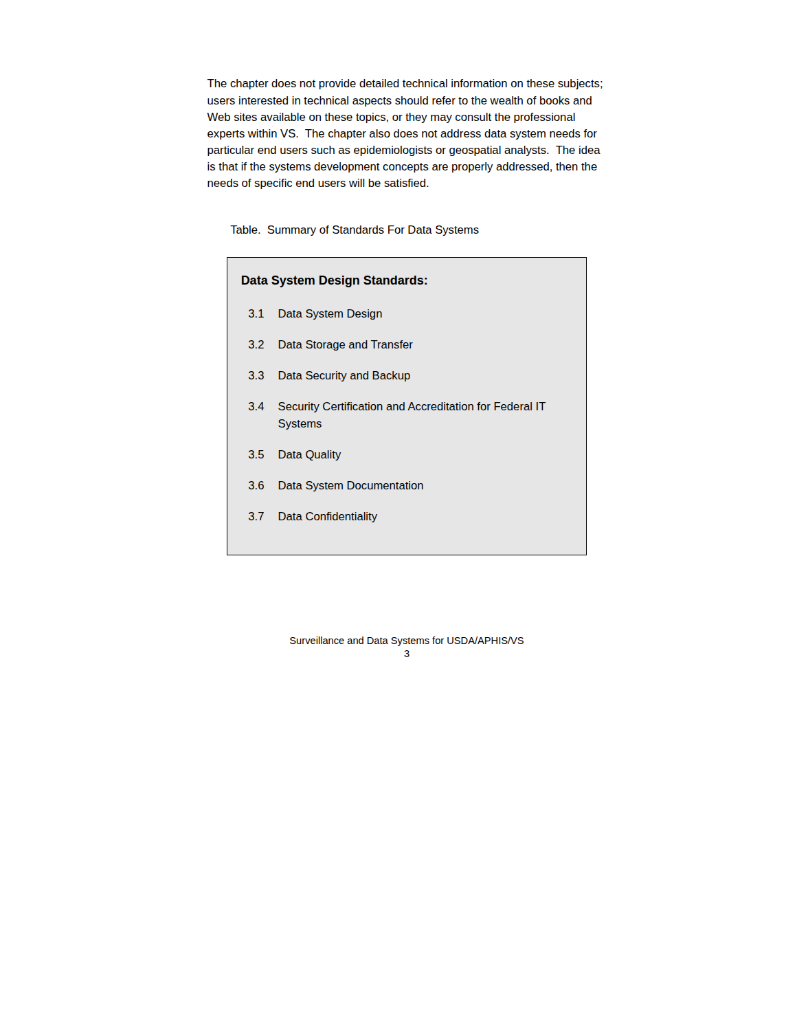The chapter does not provide detailed technical information on these subjects; users interested in technical aspects should refer to the wealth of books and Web sites available on these topics, or they may consult the professional experts within VS. The chapter also does not address data system needs for particular end users such as epidemiologists or geospatial analysts. The idea is that if the systems development concepts are properly addressed, then the needs of specific end users will be satisfied.
Table. Summary of Standards For Data Systems
Data System Design Standards:
3.1 Data System Design
3.2 Data Storage and Transfer
3.3 Data Security and Backup
3.4 Security Certification and Accreditation for Federal IT Systems
3.5 Data Quality
3.6 Data System Documentation
3.7 Data Confidentiality
Surveillance and Data Systems for USDA/APHIS/VS
3